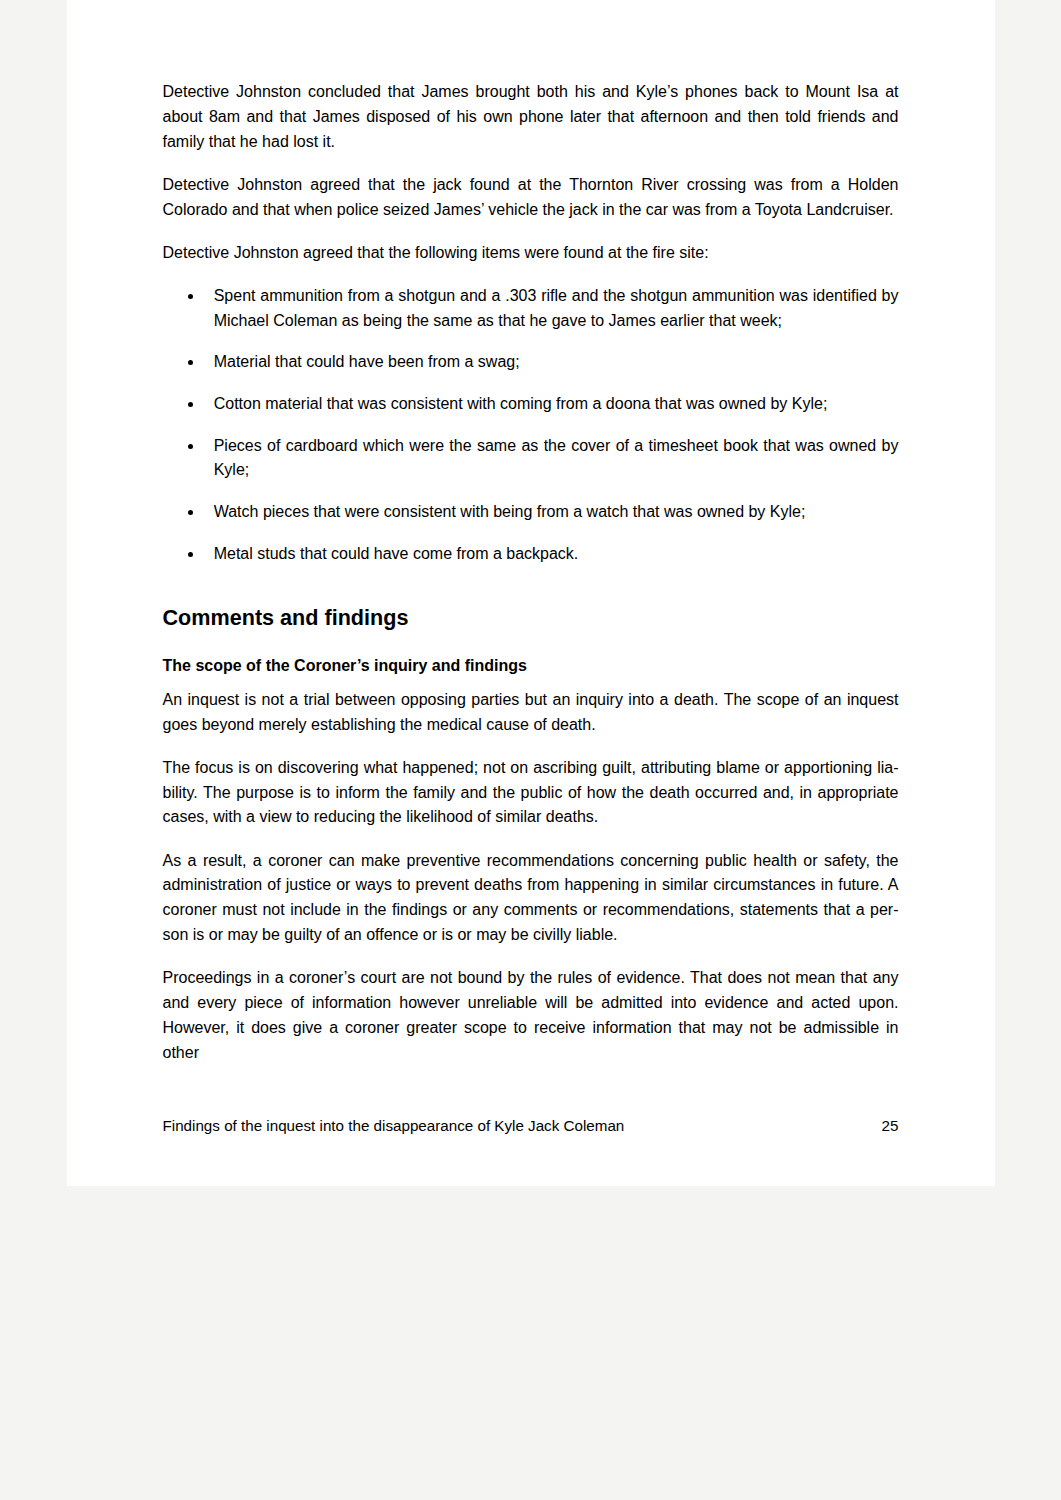Detective Johnston concluded that James brought both his and Kyle’s phones back to Mount Isa at about 8am and that James disposed of his own phone later that afternoon and then told friends and family that he had lost it.
Detective Johnston agreed that the jack found at the Thornton River crossing was from a Holden Colorado and that when police seized James’ vehicle the jack in the car was from a Toyota Landcruiser.
Detective Johnston agreed that the following items were found at the fire site:
Spent ammunition from a shotgun and a .303 rifle and the shotgun ammunition was identified by Michael Coleman as being the same as that he gave to James earlier that week;
Material that could have been from a swag;
Cotton material that was consistent with coming from a doona that was owned by Kyle;
Pieces of cardboard which were the same as the cover of a timesheet book that was owned by Kyle;
Watch pieces that were consistent with being from a watch that was owned by Kyle;
Metal studs that could have come from a backpack.
Comments and findings
The scope of the Coroner’s inquiry and findings
An inquest is not a trial between opposing parties but an inquiry into a death. The scope of an inquest goes beyond merely establishing the medical cause of death.
The focus is on discovering what happened; not on ascribing guilt, attributing blame or apportioning liability. The purpose is to inform the family and the public of how the death occurred and, in appropriate cases, with a view to reducing the likelihood of similar deaths.
As a result, a coroner can make preventive recommendations concerning public health or safety, the administration of justice or ways to prevent deaths from happening in similar circumstances in future. A coroner must not include in the findings or any comments or recommendations, statements that a person is or may be guilty of an offence or is or may be civilly liable.
Proceedings in a coroner’s court are not bound by the rules of evidence. That does not mean that any and every piece of information however unreliable will be admitted into evidence and acted upon. However, it does give a coroner greater scope to receive information that may not be admissible in other
Findings of the inquest into the disappearance of Kyle Jack Coleman 25